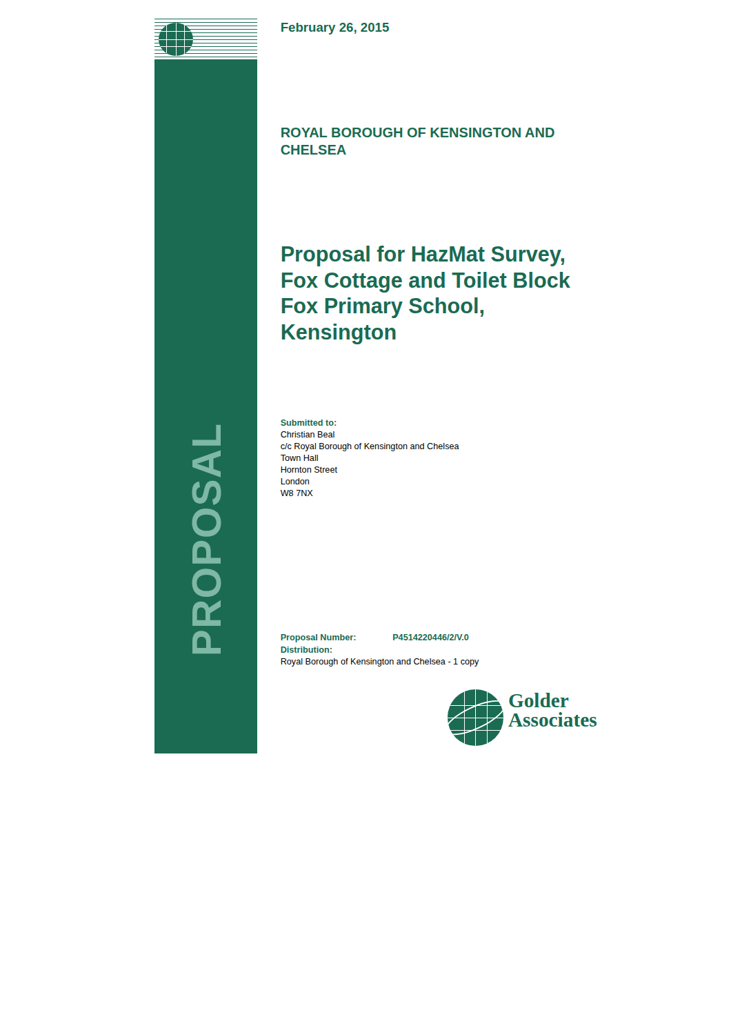PROPOSAL
February 26, 2015
Royal Borough of Kensington and Chelsea
Proposal for HazMat Survey, Fox Cottage and Toilet Block Fox Primary School, Kensington
Submitted to:
Christian Beal
c/c Royal Borough of Kensington and Chelsea
Town Hall
Hornton Street
London
W8 7NX
Proposal Number:P4514220446/2/V.0
Distribution:
Royal Borough of Kensington and Chelsea - 1 copy
Golder Associates